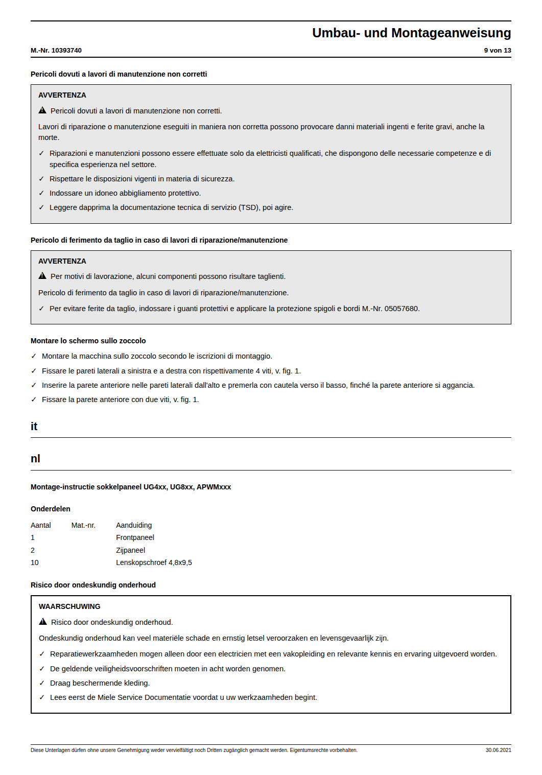Umbau- und Montageanweisung
M.-Nr. 10393740 9 von 13
Pericoli dovuti a lavori di manutenzione non corretti
AVVERTENZA
Pericoli dovuti a lavori di manutenzione non corretti.
Lavori di riparazione o manutenzione eseguiti in maniera non corretta possono provocare danni materiali ingenti e ferite gravi, anche la morte.
Riparazioni e manutenzioni possono essere effettuate solo da elettricisti qualificati, che dispongono delle necessarie competenze e di specifica esperienza nel settore.
Rispettare le disposizioni vigenti in materia di sicurezza.
Indossare un idoneo abbigliamento protettivo.
Leggere dapprima la documentazione tecnica di servizio (TSD), poi agire.
Pericolo di ferimento da taglio in caso di lavori di riparazione/manutenzione
AVVERTENZA
Per motivi di lavorazione, alcuni componenti possono risultare taglienti.
Pericolo di ferimento da taglio in caso di lavori di riparazione/manutenzione.
Per evitare ferite da taglio, indossare i guanti protettivi e applicare la protezione spigoli e bordi M.-Nr. 05057680.
Montare lo schermo sullo zoccolo
Montare la macchina sullo zoccolo secondo le iscrizioni di montaggio.
Fissare le pareti laterali a sinistra e a destra con rispettivamente 4 viti, v. fig. 1.
Inserire la parete anteriore nelle pareti laterali dall'alto e premerla con cautela verso il basso, finché la parete anteriore si aggancia.
Fissare la parete anteriore con due viti, v. fig. 1.
it
nl
Montage-instructie sokkelpaneel UG4xx, UG8xx, APWMxxx
Onderdelen
| Aantal | Mat.-nr. | Aanduiding |
| --- | --- | --- |
| 1 | | Frontpaneel |
| 2 | | Zijpaneel |
| 10 | | Lenskopschroef 4,8x9,5 |
Risico door ondeskundig onderhoud
WAARSCHUWING
Risico door ondeskundig onderhoud.
Ondeskundig onderhoud kan veel materiële schade en ernstig letsel veroorzaken en levensgevaarlijk zijn.
Reparatiewerkzaamheden mogen alleen door een electricien met een vakopleiding en relevante kennis en ervaring uitgevoerd worden.
De geldende veiligheidsvoorschriften moeten in acht worden genomen.
Draag beschermende kleding.
Lees eerst de Miele Service Documentatie voordat u uw werkzaamheden begint.
Diese Unterlagen dürfen ohne unsere Genehmigung weder vervielfältigt noch Dritten zugänglich gemacht werden. Eigentumsrechte vorbehalten. 30.06.2021